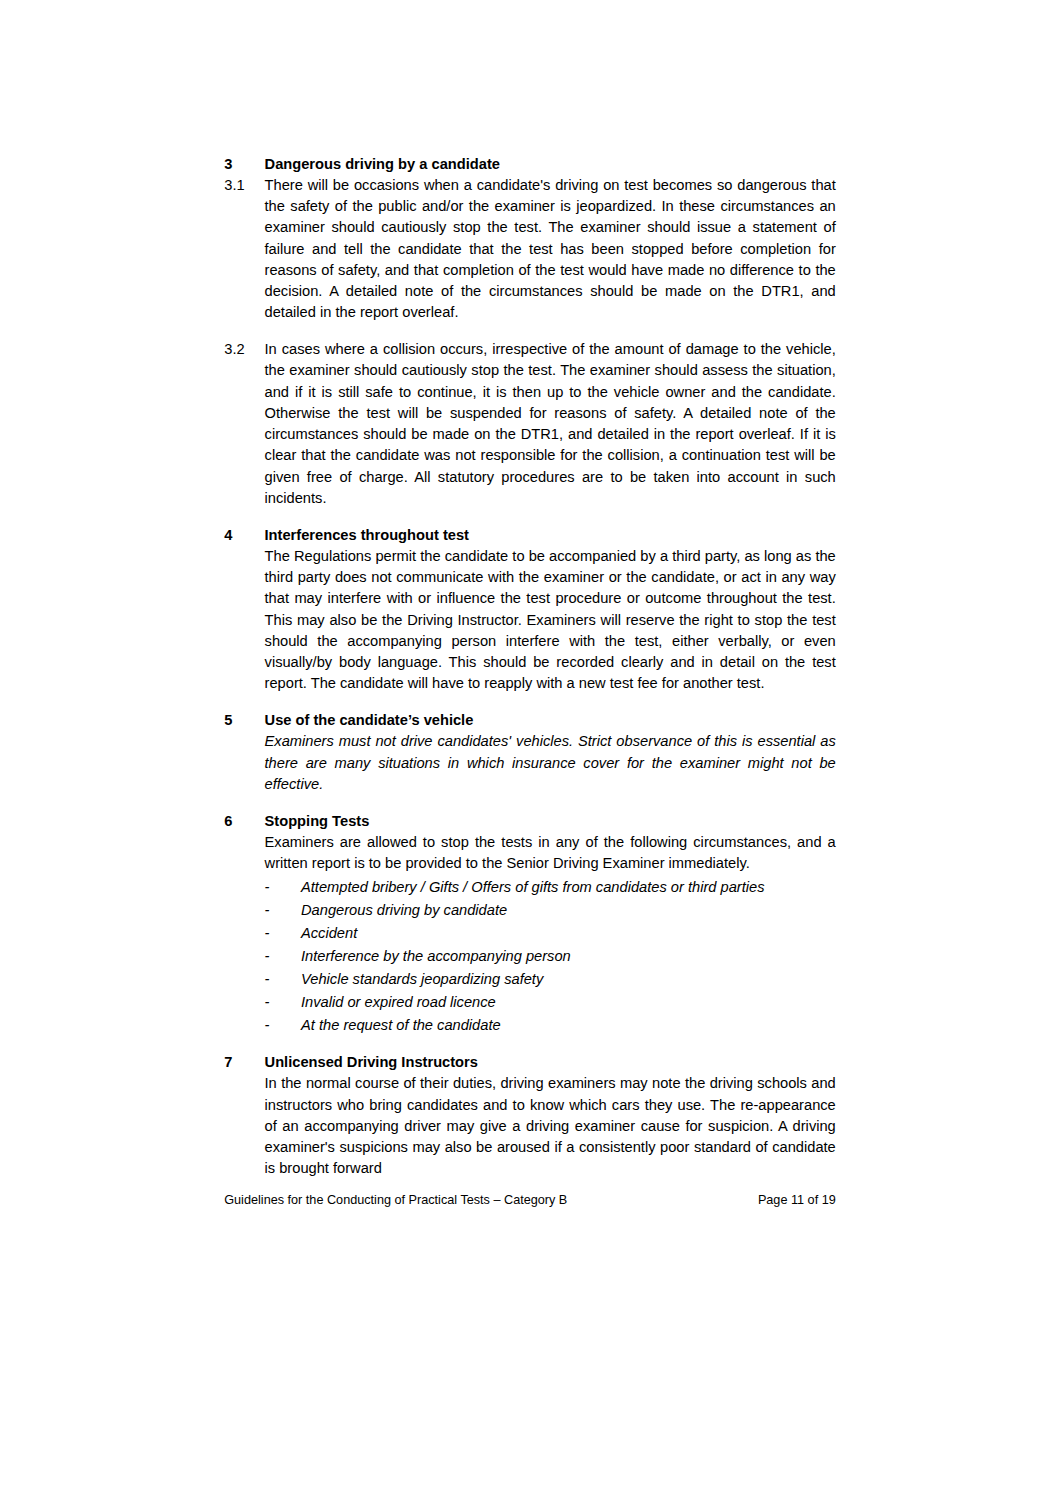3
Dangerous driving by a candidate
3.1
There will be occasions when a candidate's driving on test becomes so dangerous that the safety of the public and/or the examiner is jeopardized. In these circumstances an examiner should cautiously stop the test. The examiner should issue a statement of failure and tell the candidate that the test has been stopped before completion for reasons of safety, and that completion of the test would have made no difference to the decision. A detailed note of the circumstances should be made on the DTR1, and detailed in the report overleaf.
3.2
In cases where a collision occurs, irrespective of the amount of damage to the vehicle, the examiner should cautiously stop the test. The examiner should assess the situation, and if it is still safe to continue, it is then up to the vehicle owner and the candidate. Otherwise the test will be suspended for reasons of safety. A detailed note of the circumstances should be made on the DTR1, and detailed in the report overleaf. If it is clear that the candidate was not responsible for the collision, a continuation test will be given free of charge. All statutory procedures are to be taken into account in such incidents.
4
Interferences throughout test
The Regulations permit the candidate to be accompanied by a third party, as long as the third party does not communicate with the examiner or the candidate, or act in any way that may interfere with or influence the test procedure or outcome throughout the test. This may also be the Driving Instructor. Examiners will reserve the right to stop the test should the accompanying person interfere with the test, either verbally, or even visually/by body language. This should be recorded clearly and in detail on the test report. The candidate will have to reapply with a new test fee for another test.
5
Use of the candidate’s vehicle
Examiners must not drive candidates' vehicles. Strict observance of this is essential as there are many situations in which insurance cover for the examiner might not be effective.
6
Stopping Tests
Examiners are allowed to stop the tests in any of the following circumstances, and a written report is to be provided to the Senior Driving Examiner immediately.
Attempted bribery / Gifts / Offers of gifts from candidates or third parties
Dangerous driving by candidate
Accident
Interference by the accompanying person
Vehicle standards jeopardizing safety
Invalid or expired road licence
At the request of the candidate
7
Unlicensed Driving Instructors
In the normal course of their duties, driving examiners may note the driving schools and instructors who bring candidates and to know which cars they use. The re-appearance of an accompanying driver may give a driving examiner cause for suspicion. A driving examiner's suspicions may also be aroused if a consistently poor standard of candidate is brought forward
Guidelines for the Conducting of Practical Tests – Category B
Page 11 of 19